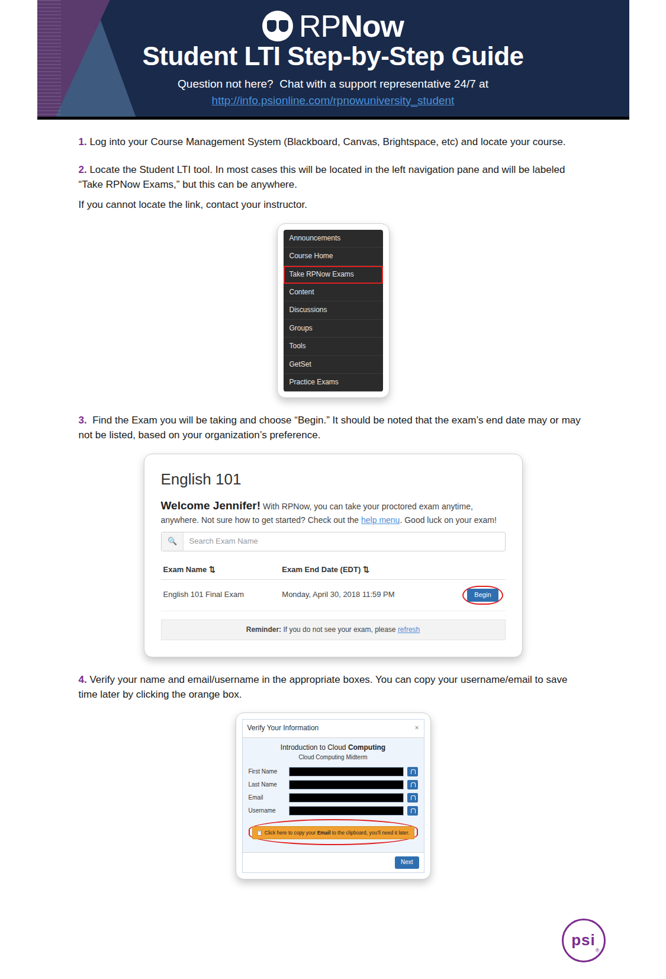RPNow
Student LTI Step-by-Step Guide
Question not here? Chat with a support representative 24/7 at
http://info.psionline.com/rpnowuniversity_student
1. Log into your Course Management System (Blackboard, Canvas, Brightspace, etc) and locate your course.
2. Locate the Student LTI tool. In most cases this will be located in the left navigation pane and will be labeled “Take RPNow Exams,” but this can be anywhere.
If you cannot locate the link, contact your instructor.
Announcements
Course Home
Take RPNow Exams
Content
Discussions
Groups
Tools
GetSet
Practice Exams
3. Find the Exam you will be taking and choose “Begin.” It should be noted that the exam’s end date may or may not be listed, based on your organization’s preference.
English 101
Welcome Jennifer! With RPNow, you can take your proctored exam anytime, anywhere. Not sure how to get started? Check out the help menu. Good luck on your exam!
🔍 Search Exam Name
| Exam Name ⇅ | Exam End Date (EDT) ⇅ | |
| --- | --- | --- |
| English 101 Final Exam | Monday, April 30, 2018 11:59 PM | Begin |
Reminder: If you do not see your exam, please refresh
4. Verify your name and email/username in the appropriate boxes. You can copy your username/email to save time later by clicking the orange box.
Verify Your Information ×
Introduction to Cloud Computing
Cloud Computing Midterm
First Name
Last Name
Email
Username
📋 Click here to copy your Email to the clipboard, you’ll need it later.
Next
psi®